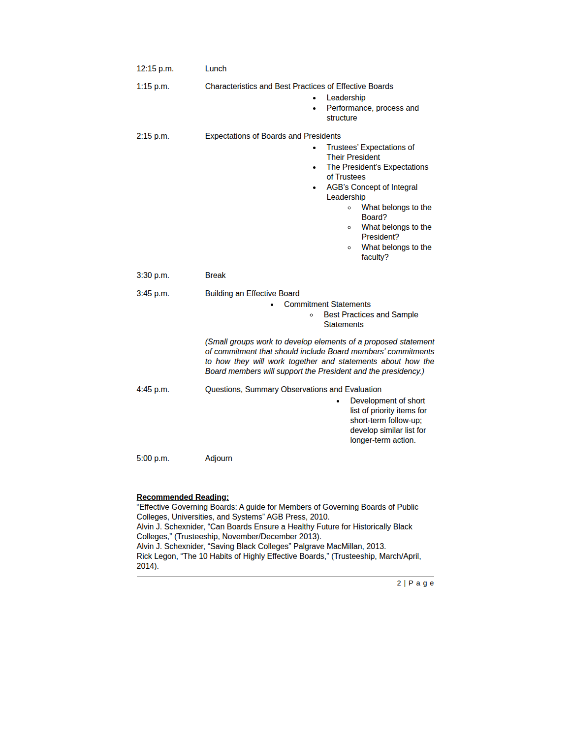| 12:15 p.m. | Lunch |
| 1:15 p.m. | Characteristics and Best Practices of Effective Boards Leadership Performance, process and structure |
| 2:15 p.m. | Expectations of Boards and Presidents Trustees’ Expectations of Their President The President’s Expectations of Trustees AGB’s Concept of Integral Leadership What belongs to the Board? What belongs to the President? What belongs to the faculty? |
| 3:30 p.m. | Break |
| 3:45 p.m. | Building an Effective Board Commitment Statements Best Practices and Sample Statements (Small groups work to develop elements of a proposed statement of commitment that should include Board members’ commitments to how they will work together and statements about how the Board members will support the President and the presidency.) |
| 4:45 p.m. | Questions, Summary Observations and Evaluation Development of short list of priority items for short-term follow-up; develop similar list for longer-term action. |
| 5:00 p.m. | Adjourn |
Recommended Reading:
“Effective Governing Boards: A guide for Members of Governing Boards of Public Colleges, Universities, and Systems” AGB Press, 2010.
Alvin J. Schexnider, “Can Boards Ensure a Healthy Future for Historically Black Colleges,” (Trusteeship, November/December 2013).
Alvin J. Schexnider, “Saving Black Colleges” Palgrave MacMillan, 2013.
Rick Legon, “The 10 Habits of Highly Effective Boards,” (Trusteeship, March/April, 2014).
2 | P a g e